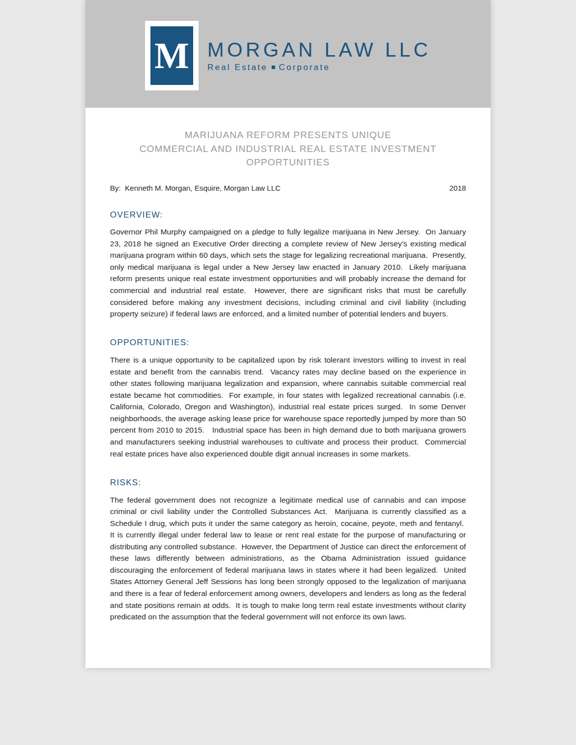M
MORGAN LAW LLC
Real Estate Corporate
Marijuana Reform Presents Unique
Commercial and Industrial Real Estate Investment Opportunities
By: Kenneth M. Morgan, Esquire, Morgan Law LLC 2018
Overview:
Governor Phil Murphy campaigned on a pledge to fully legalize marijuana in New Jersey. On January 23, 2018 he signed an Executive Order directing a complete review of New Jersey’s existing medical marijuana program within 60 days, which sets the stage for legalizing recreational marijuana. Presently, only medical marijuana is legal under a New Jersey law enacted in January 2010. Likely marijuana reform presents unique real estate investment opportunities and will probably increase the demand for commercial and industrial real estate. However, there are significant risks that must be carefully considered before making any investment decisions, including criminal and civil liability (including property seizure) if federal laws are enforced, and a limited number of potential lenders and buyers.
Opportunities:
There is a unique opportunity to be capitalized upon by risk tolerant investors willing to invest in real estate and benefit from the cannabis trend. Vacancy rates may decline based on the experience in other states following marijuana legalization and expansion, where cannabis suitable commercial real estate became hot commodities. For example, in four states with legalized recreational cannabis (i.e. California, Colorado, Oregon and Washington), industrial real estate prices surged. In some Denver neighborhoods, the average asking lease price for warehouse space reportedly jumped by more than 50 percent from 2010 to 2015. Industrial space has been in high demand due to both marijuana growers and manufacturers seeking industrial warehouses to cultivate and process their product. Commercial real estate prices have also experienced double digit annual increases in some markets.
Risks:
The federal government does not recognize a legitimate medical use of cannabis and can impose criminal or civil liability under the Controlled Substances Act. Marijuana is currently classified as a Schedule I drug, which puts it under the same category as heroin, cocaine, peyote, meth and fentanyl. It is currently illegal under federal law to lease or rent real estate for the purpose of manufacturing or distributing any controlled substance. However, the Department of Justice can direct the enforcement of these laws differently between administrations, as the Obama Administration issued guidance discouraging the enforcement of federal marijuana laws in states where it had been legalized. United States Attorney General Jeff Sessions has long been strongly opposed to the legalization of marijuana and there is a fear of federal enforcement among owners, developers and lenders as long as the federal and state positions remain at odds. It is tough to make long term real estate investments without clarity predicated on the assumption that the federal government will not enforce its own laws.